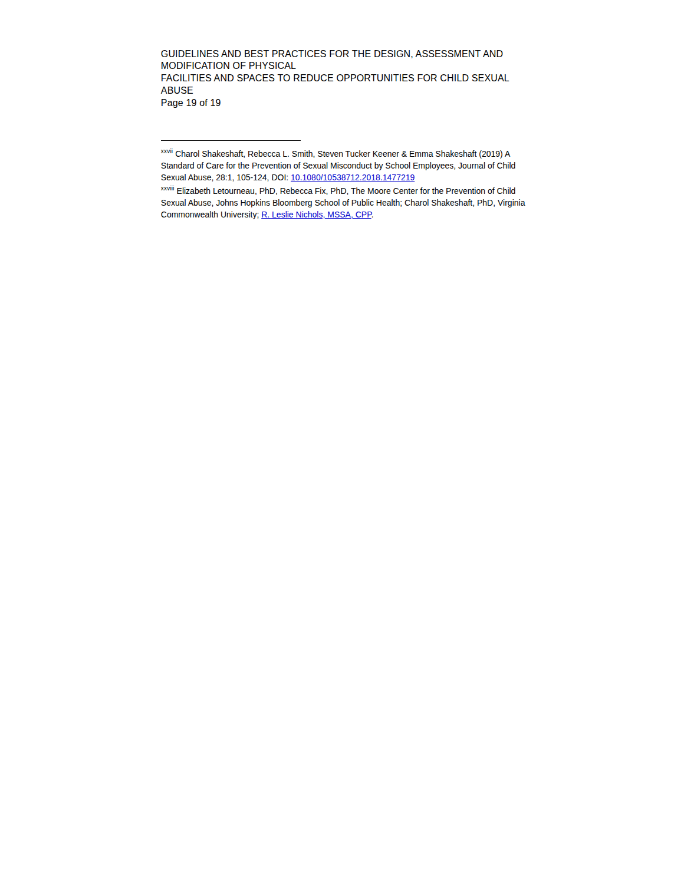Guidelines and Best Practices for the Design, Assessment and Modification of Physical
Facilities and Spaces to Reduce Opportunities for Child Sexual Abuse
Page 19 of 19
xxvii Charol Shakeshaft, Rebecca L. Smith, Steven Tucker Keener & Emma Shakeshaft (2019) A Standard of Care for the Prevention of Sexual Misconduct by School Employees, Journal of Child Sexual Abuse, 28:1, 105-124, DOI: 10.1080/10538712.2018.1477219
xxviii Elizabeth Letourneau, PhD, Rebecca Fix, PhD, The Moore Center for the Prevention of Child Sexual Abuse, Johns Hopkins Bloomberg School of Public Health; Charol Shakeshaft, PhD, Virginia Commonwealth University; R. Leslie Nichols, MSSA, CPP.